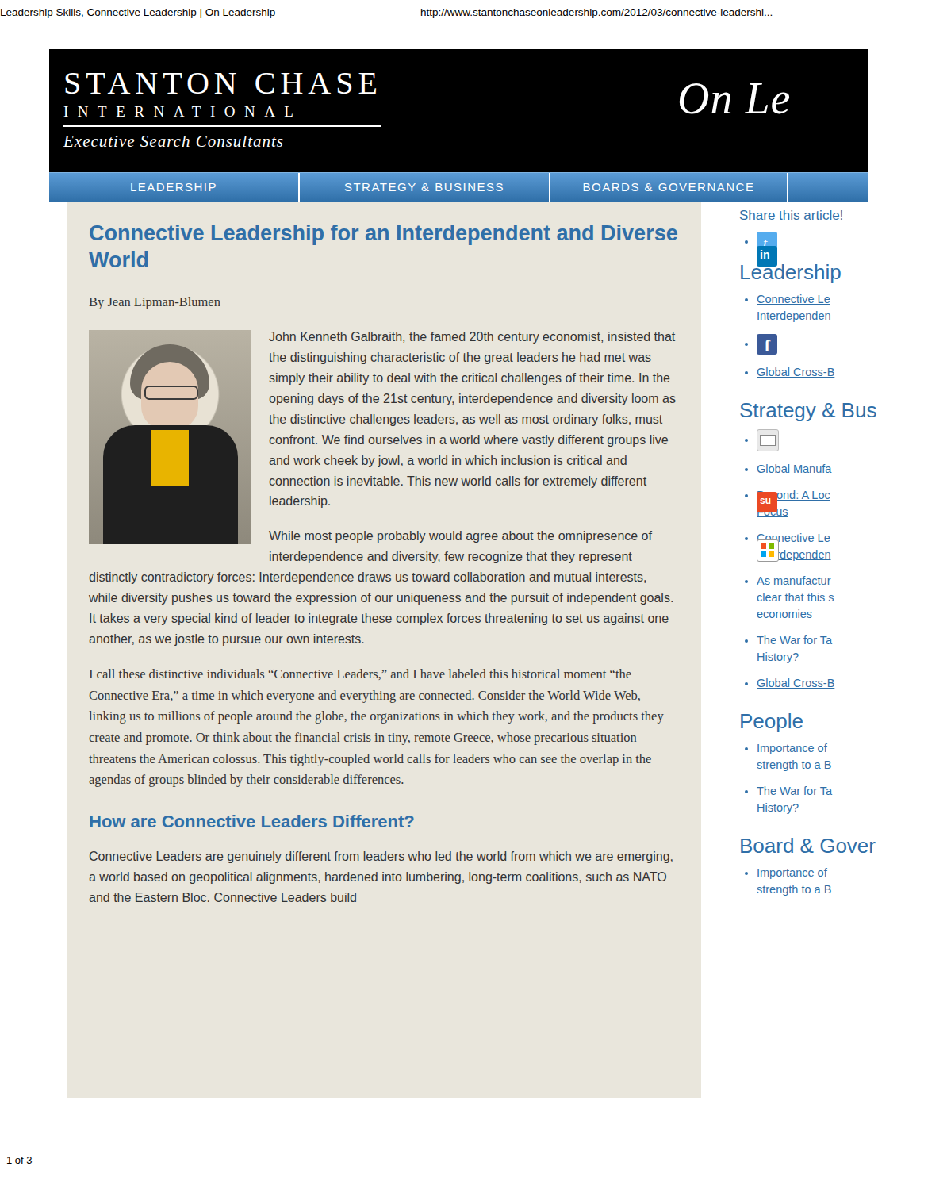Leadership Skills, Connective Leadership | On Leadership
http://www.stantonchaseonleadership.com/2012/03/connective-leadershi...
STANTON CHASE
INTERNATIONAL
Executive Search Consultants
On Le
LEADERSHIP
STRATEGY & BUSINESS
BOARDS & GOVERNANCE
Connective Leadership for an Interdependent and Diverse World
By Jean Lipman-Blumen
John Kenneth Galbraith, the famed 20th century economist, insisted that the distinguishing characteristic of the great leaders he had met was simply their ability to deal with the critical challenges of their time. In the opening days of the 21st century, interdependence and diversity loom as the distinctive challenges leaders, as well as most ordinary folks, must confront. We find ourselves in a world where vastly different groups live and work cheek by jowl, a world in which inclusion is critical and connection is inevitable. This new world calls for extremely different leadership.
While most people probably would agree about the omnipresence of interdependence and diversity, few recognize that they represent distinctly contradictory forces: Interdependence draws us toward collaboration and mutual interests, while diversity pushes us toward the expression of our uniqueness and the pursuit of independent goals. It takes a very special kind of leader to integrate these complex forces threatening to set us against one another, as we jostle to pursue our own interests.
I call these distinctive individuals “Connective Leaders,” and I have labeled this historical moment “the Connective Era,” a time in which everyone and everything are connected. Consider the World Wide Web, linking us to millions of people around the globe, the organizations in which they work, and the products they create and promote. Or think about the financial crisis in tiny, remote Greece, whose precarious situation threatens the American colossus. This tightly-coupled world calls for leaders who can see the overlap in the agendas of groups blinded by their considerable differences.
How are Connective Leaders Different?
Connective Leaders are genuinely different from leaders who led the world from which we are emerging, a world based on geopolitical alignments, hardened into lumbering, long-term coalitions, such as NATO and the Eastern Bloc. Connective Leaders build
Share this article!
Leadership
Connective Le
Interdependen
Global Cross-B
Strategy & Bus
Global Manufa
Beyond: A Loc
Focus
Connective Le
Interdependen
As manufactur
clear that this s
economies
The War for Ta
History?
Global Cross-B
People
Importance of
strength to a B
The War for Ta
History?
Board & Gover
Importance of
strength to a B
1 of 3